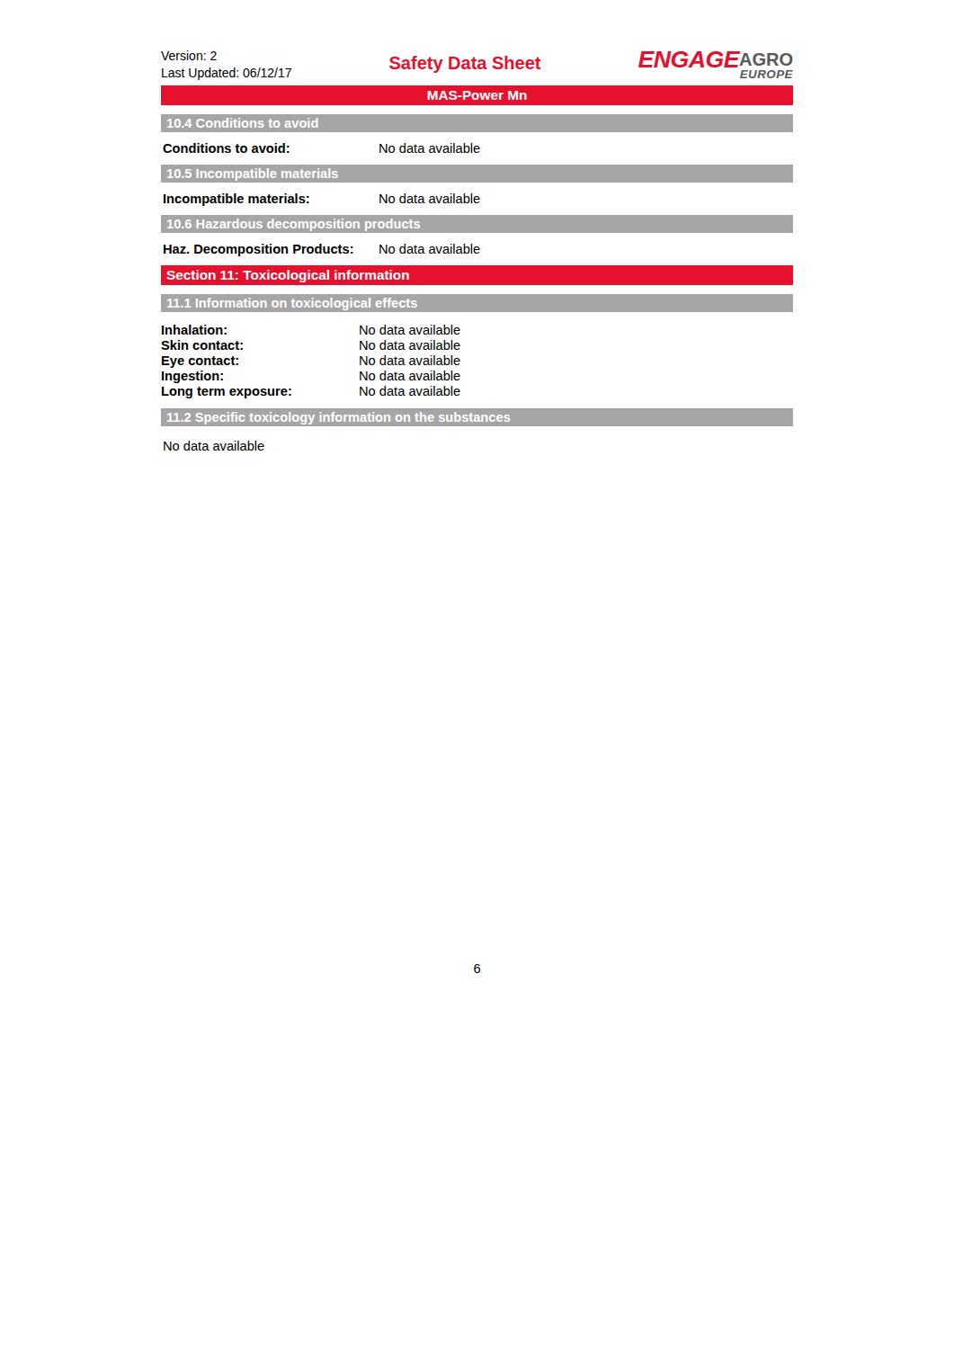Version: 2
Last Updated: 06/12/17
Safety Data Sheet
ENGAGE AGRO EUROPE
MAS-Power Mn
10.4 Conditions to avoid
Conditions to avoid:
No data available
10.5 Incompatible materials
Incompatible materials:
No data available
10.6 Hazardous decomposition products
Haz. Decomposition Products:
No data available
Section 11: Toxicological information
11.1 Information on toxicological effects
| Inhalation: | No data available |
| Skin contact: | No data available |
| Eye contact: | No data available |
| Ingestion: | No data available |
| Long term exposure: | No data available |
11.2 Specific toxicology information on the substances
No data available
6